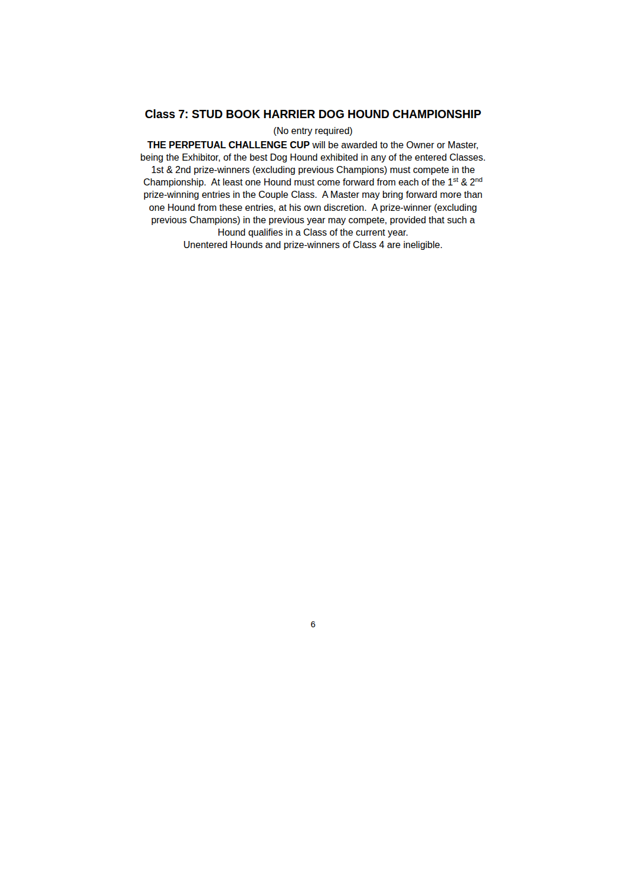Class 7: STUD BOOK HARRIER DOG HOUND CHAMPIONSHIP
(No entry required)
THE PERPETUAL CHALLENGE CUP will be awarded to the Owner or Master, being the Exhibitor, of the best Dog Hound exhibited in any of the entered Classes. 1st & 2nd prize-winners (excluding previous Champions) must compete in the Championship. At least one Hound must come forward from each of the 1st & 2nd prize-winning entries in the Couple Class. A Master may bring forward more than one Hound from these entries, at his own discretion. A prize-winner (excluding previous Champions) in the previous year may compete, provided that such a Hound qualifies in a Class of the current year.
Unentered Hounds and prize-winners of Class 4 are ineligible.
6